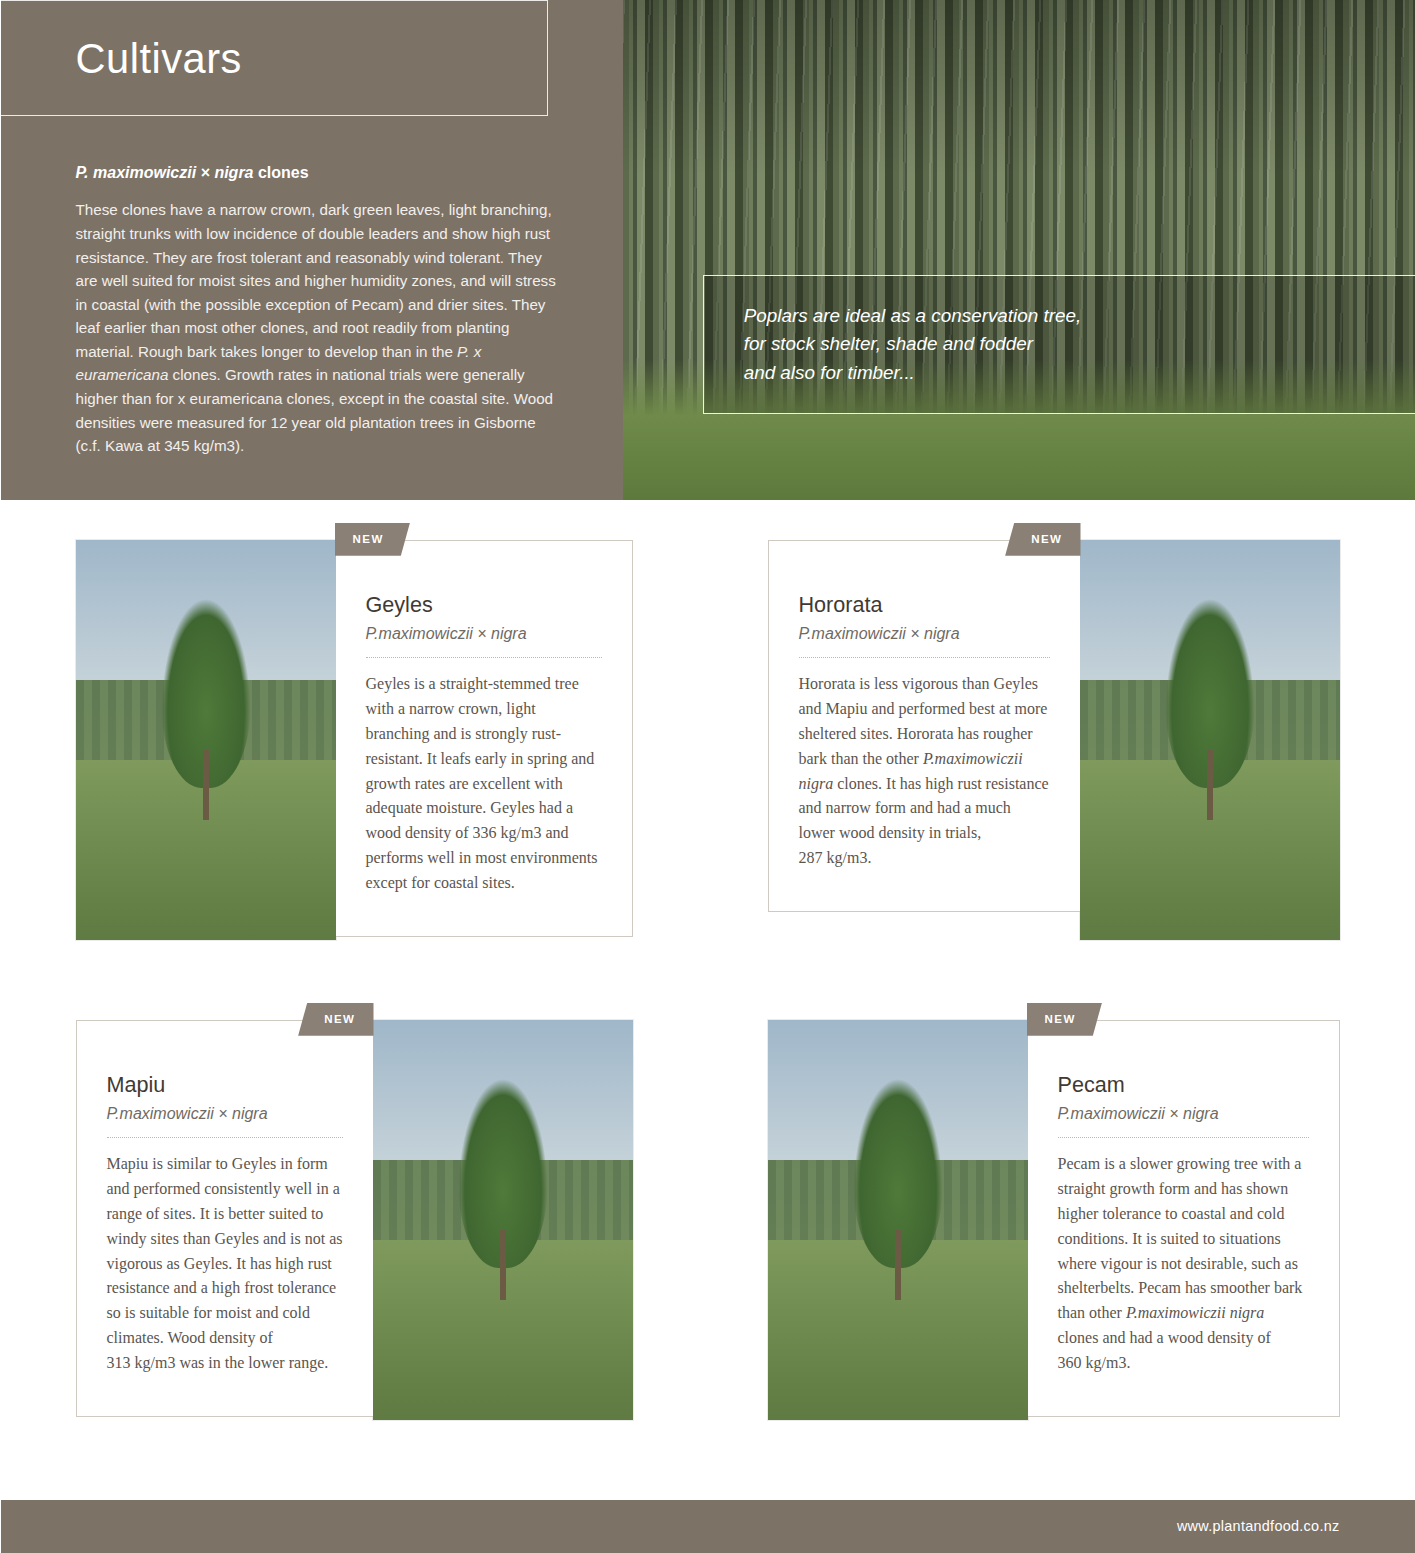Cultivars
P. maximowiczii × nigra clones
These clones have a narrow crown, dark green leaves, light branching, straight trunks with low incidence of double leaders and show high rust resistance. They are frost tolerant and reasonably wind tolerant. They are well suited for moist sites and higher humidity zones, and will stress in coastal (with the possible exception of Pecam) and drier sites. They leaf earlier than most other clones, and root readily from planting material. Rough bark takes longer to develop than in the P. x euramericana clones. Growth rates in national trials were generally higher than for x euramericana clones, except in the coastal site. Wood densities were measured for 12 year old plantation trees in Gisborne (c.f. Kawa at 345 kg/m3).
Poplars are ideal as a conservation tree,
for stock shelter, shade and fodder
and also for timber...
NEW
Geyles
P.maximowiczii × nigra
Geyles is a straight-stemmed tree with a narrow crown, light branching and is strongly rust-resistant. It leafs early in spring and growth rates are excellent with adequate moisture. Geyles had a wood density of 336 kg/m3 and performs well in most environments except for coastal sites.
NEW
Hororata
P.maximowiczii × nigra
Hororata is less vigorous than Geyles and Mapiu and performed best at more sheltered sites. Hororata has rougher bark than the other P.maximowiczii nigra clones. It has high rust resistance and narrow form and had a much lower wood density in trials, 287 kg/m3.
NEW
Mapiu
P.maximowiczii × nigra
Mapiu is similar to Geyles in form and performed consistently well in a range of sites. It is better suited to windy sites than Geyles and is not as vigorous as Geyles. It has high rust resistance and a high frost tolerance so is suitable for moist and cold climates. Wood density of 313 kg/m3 was in the lower range.
NEW
Pecam
P.maximowiczii × nigra
Pecam is a slower growing tree with a straight growth form and has shown higher tolerance to coastal and cold conditions. It is suited to situations where vigour is not desirable, such as shelterbelts. Pecam has smoother bark than other P.maximowiczii nigra clones and had a wood density of 360 kg/m3.
www.plantandfood.co.nz